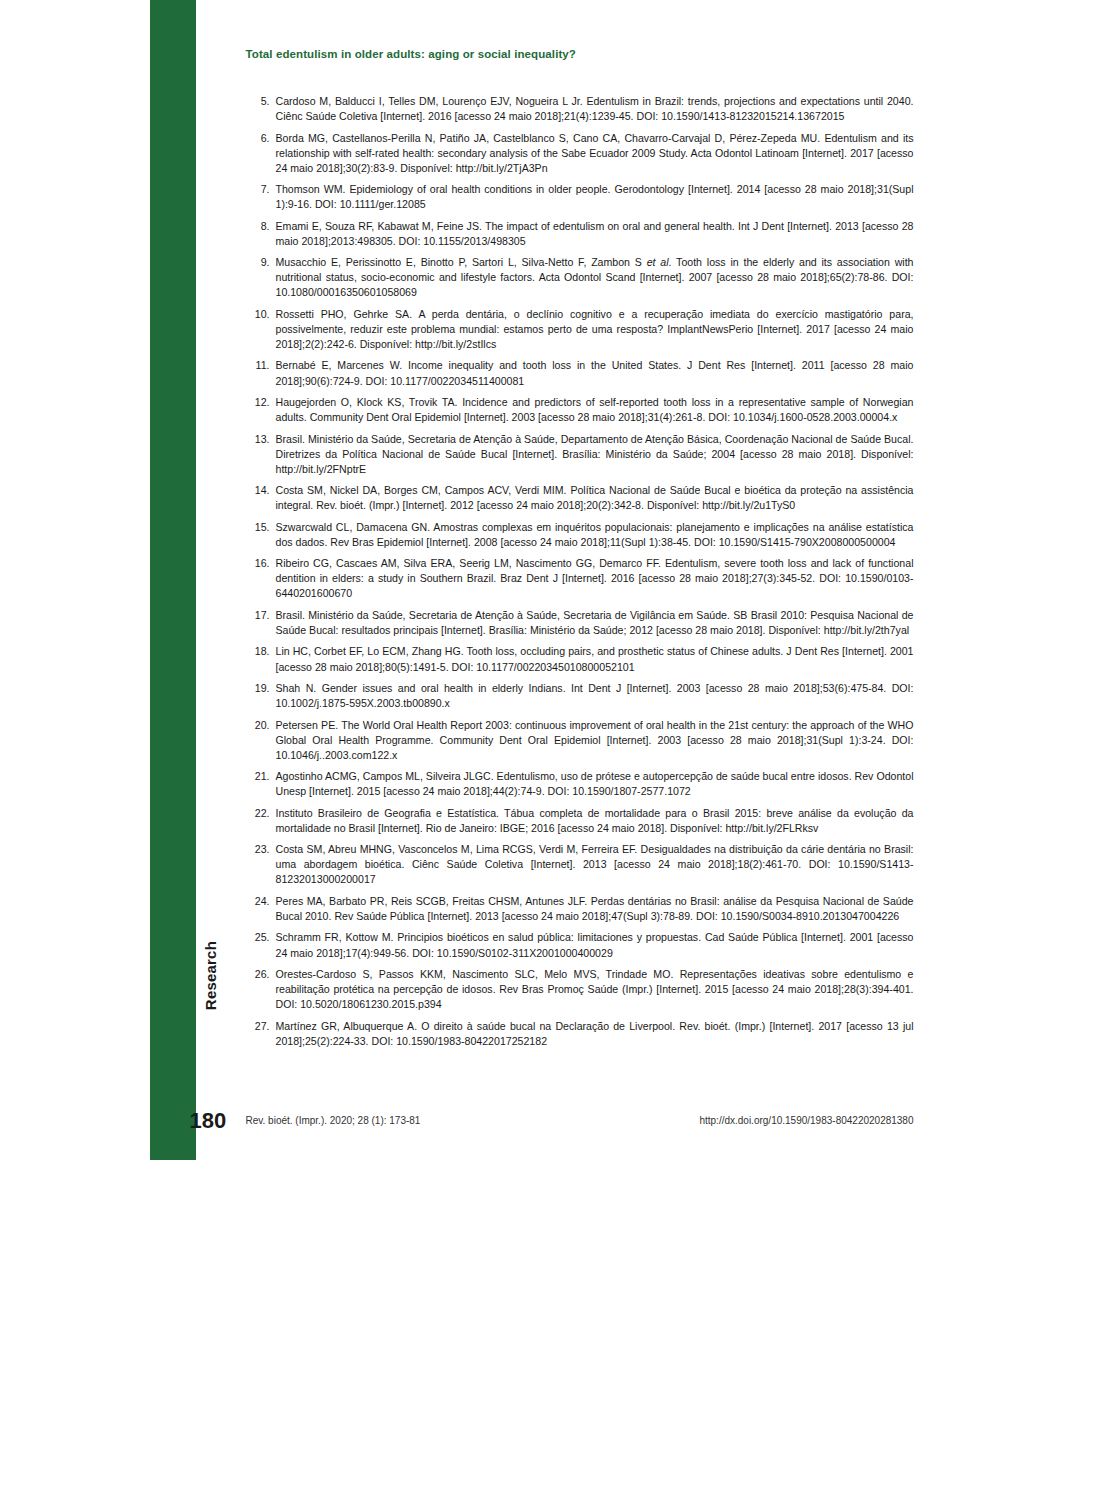Research
Total edentulism in older adults: aging or social inequality?
Cardoso M, Balducci I, Telles DM, Lourenço EJV, Nogueira L Jr. Edentulism in Brazil: trends, projections and expectations until 2040. Ciênc Saúde Coletiva [Internet]. 2016 [acesso 24 maio 2018];21(4):1239-45. DOI: 10.1590/1413-81232015214.13672015
Borda MG, Castellanos-Perilla N, Patiño JA, Castelblanco S, Cano CA, Chavarro-Carvajal D, Pérez-Zepeda MU. Edentulism and its relationship with self-rated health: secondary analysis of the Sabe Ecuador 2009 Study. Acta Odontol Latinoam [Internet]. 2017 [acesso 24 maio 2018];30(2):83-9. Disponível: http://bit.ly/2TjA3Pn
Thomson WM. Epidemiology of oral health conditions in older people. Gerodontology [Internet]. 2014 [acesso 28 maio 2018];31(Supl 1):9-16. DOI: 10.1111/ger.12085
Emami E, Souza RF, Kabawat M, Feine JS. The impact of edentulism on oral and general health. Int J Dent [Internet]. 2013 [acesso 28 maio 2018];2013:498305. DOI: 10.1155/2013/498305
Musacchio E, Perissinotto E, Binotto P, Sartori L, Silva-Netto F, Zambon S et al. Tooth loss in the elderly and its association with nutritional status, socio-economic and lifestyle factors. Acta Odontol Scand [Internet]. 2007 [acesso 28 maio 2018];65(2):78-86. DOI: 10.1080/00016350601058069
Rossetti PHO, Gehrke SA. A perda dentária, o declínio cognitivo e a recuperação imediata do exercício mastigatório para, possivelmente, reduzir este problema mundial: estamos perto de uma resposta? ImplantNewsPerio [Internet]. 2017 [acesso 24 maio 2018];2(2):242-6. Disponível: http://bit.ly/2stIlcs
Bernabé E, Marcenes W. Income inequality and tooth loss in the United States. J Dent Res [Internet]. 2011 [acesso 28 maio 2018];90(6):724-9. DOI: 10.1177/0022034511400081
Haugejorden O, Klock KS, Trovik TA. Incidence and predictors of self-reported tooth loss in a representative sample of Norwegian adults. Community Dent Oral Epidemiol [Internet]. 2003 [acesso 28 maio 2018];31(4):261-8. DOI: 10.1034/j.1600-0528.2003.00004.x
Brasil. Ministério da Saúde, Secretaria de Atenção à Saúde, Departamento de Atenção Básica, Coordenação Nacional de Saúde Bucal. Diretrizes da Política Nacional de Saúde Bucal [Internet]. Brasília: Ministério da Saúde; 2004 [acesso 28 maio 2018]. Disponível: http://bit.ly/2FNptrE
Costa SM, Nickel DA, Borges CM, Campos ACV, Verdi MIM. Política Nacional de Saúde Bucal e bioética da proteção na assistência integral. Rev. bioét. (Impr.) [Internet]. 2012 [acesso 24 maio 2018];20(2):342-8. Disponível: http://bit.ly/2u1TyS0
Szwarcwald CL, Damacena GN. Amostras complexas em inquéritos populacionais: planejamento e implicações na análise estatística dos dados. Rev Bras Epidemiol [Internet]. 2008 [acesso 24 maio 2018];11(Supl 1):38-45. DOI: 10.1590/S1415-790X2008000500004
Ribeiro CG, Cascaes AM, Silva ERA, Seerig LM, Nascimento GG, Demarco FF. Edentulism, severe tooth loss and lack of functional dentition in elders: a study in Southern Brazil. Braz Dent J [Internet]. 2016 [acesso 28 maio 2018];27(3):345-52. DOI: 10.1590/0103-6440201600670
Brasil. Ministério da Saúde, Secretaria de Atenção à Saúde, Secretaria de Vigilância em Saúde. SB Brasil 2010: Pesquisa Nacional de Saúde Bucal: resultados principais [Internet]. Brasília: Ministério da Saúde; 2012 [acesso 28 maio 2018]. Disponível: http://bit.ly/2th7yal
Lin HC, Corbet EF, Lo ECM, Zhang HG. Tooth loss, occluding pairs, and prosthetic status of Chinese adults. J Dent Res [Internet]. 2001 [acesso 28 maio 2018];80(5):1491-5. DOI: 10.1177/00220345010800052101
Shah N. Gender issues and oral health in elderly Indians. Int Dent J [Internet]. 2003 [acesso 28 maio 2018];53(6):475-84. DOI: 10.1002/j.1875-595X.2003.tb00890.x
Petersen PE. The World Oral Health Report 2003: continuous improvement of oral health in the 21st century: the approach of the WHO Global Oral Health Programme. Community Dent Oral Epidemiol [Internet]. 2003 [acesso 28 maio 2018];31(Supl 1):3-24. DOI: 10.1046/j..2003.com122.x
Agostinho ACMG, Campos ML, Silveira JLGC. Edentulismo, uso de prótese e autopercepção de saúde bucal entre idosos. Rev Odontol Unesp [Internet]. 2015 [acesso 24 maio 2018];44(2):74-9. DOI: 10.1590/1807-2577.1072
Instituto Brasileiro de Geografia e Estatística. Tábua completa de mortalidade para o Brasil 2015: breve análise da evolução da mortalidade no Brasil [Internet]. Rio de Janeiro: IBGE; 2016 [acesso 24 maio 2018]. Disponível: http://bit.ly/2FLRksv
Costa SM, Abreu MHNG, Vasconcelos M, Lima RCGS, Verdi M, Ferreira EF. Desigualdades na distribuição da cárie dentária no Brasil: uma abordagem bioética. Ciênc Saúde Coletiva [Internet]. 2013 [acesso 24 maio 2018];18(2):461-70. DOI: 10.1590/S1413-81232013000200017
Peres MA, Barbato PR, Reis SCGB, Freitas CHSM, Antunes JLF. Perdas dentárias no Brasil: análise da Pesquisa Nacional de Saúde Bucal 2010. Rev Saúde Pública [Internet]. 2013 [acesso 24 maio 2018];47(Supl 3):78-89. DOI: 10.1590/S0034-8910.2013047004226
Schramm FR, Kottow M. Principios bioéticos en salud pública: limitaciones y propuestas. Cad Saúde Pública [Internet]. 2001 [acesso 24 maio 2018];17(4):949-56. DOI: 10.1590/S0102-311X2001000400029
Orestes-Cardoso S, Passos KKM, Nascimento SLC, Melo MVS, Trindade MO. Representações ideativas sobre edentulismo e reabilitação protética na percepção de idosos. Rev Bras Promoç Saúde (Impr.) [Internet]. 2015 [acesso 24 maio 2018];28(3):394-401. DOI: 10.5020/18061230.2015.p394
Martínez GR, Albuquerque A. O direito à saúde bucal na Declaração de Liverpool. Rev. bioét. (Impr.) [Internet]. 2017 [acesso 13 jul 2018];25(2):224-33. DOI: 10.1590/1983-80422017252182
180
Rev. bioét. (Impr.). 2020; 28 (1): 173-81
http://dx.doi.org/10.1590/1983-80422020281380